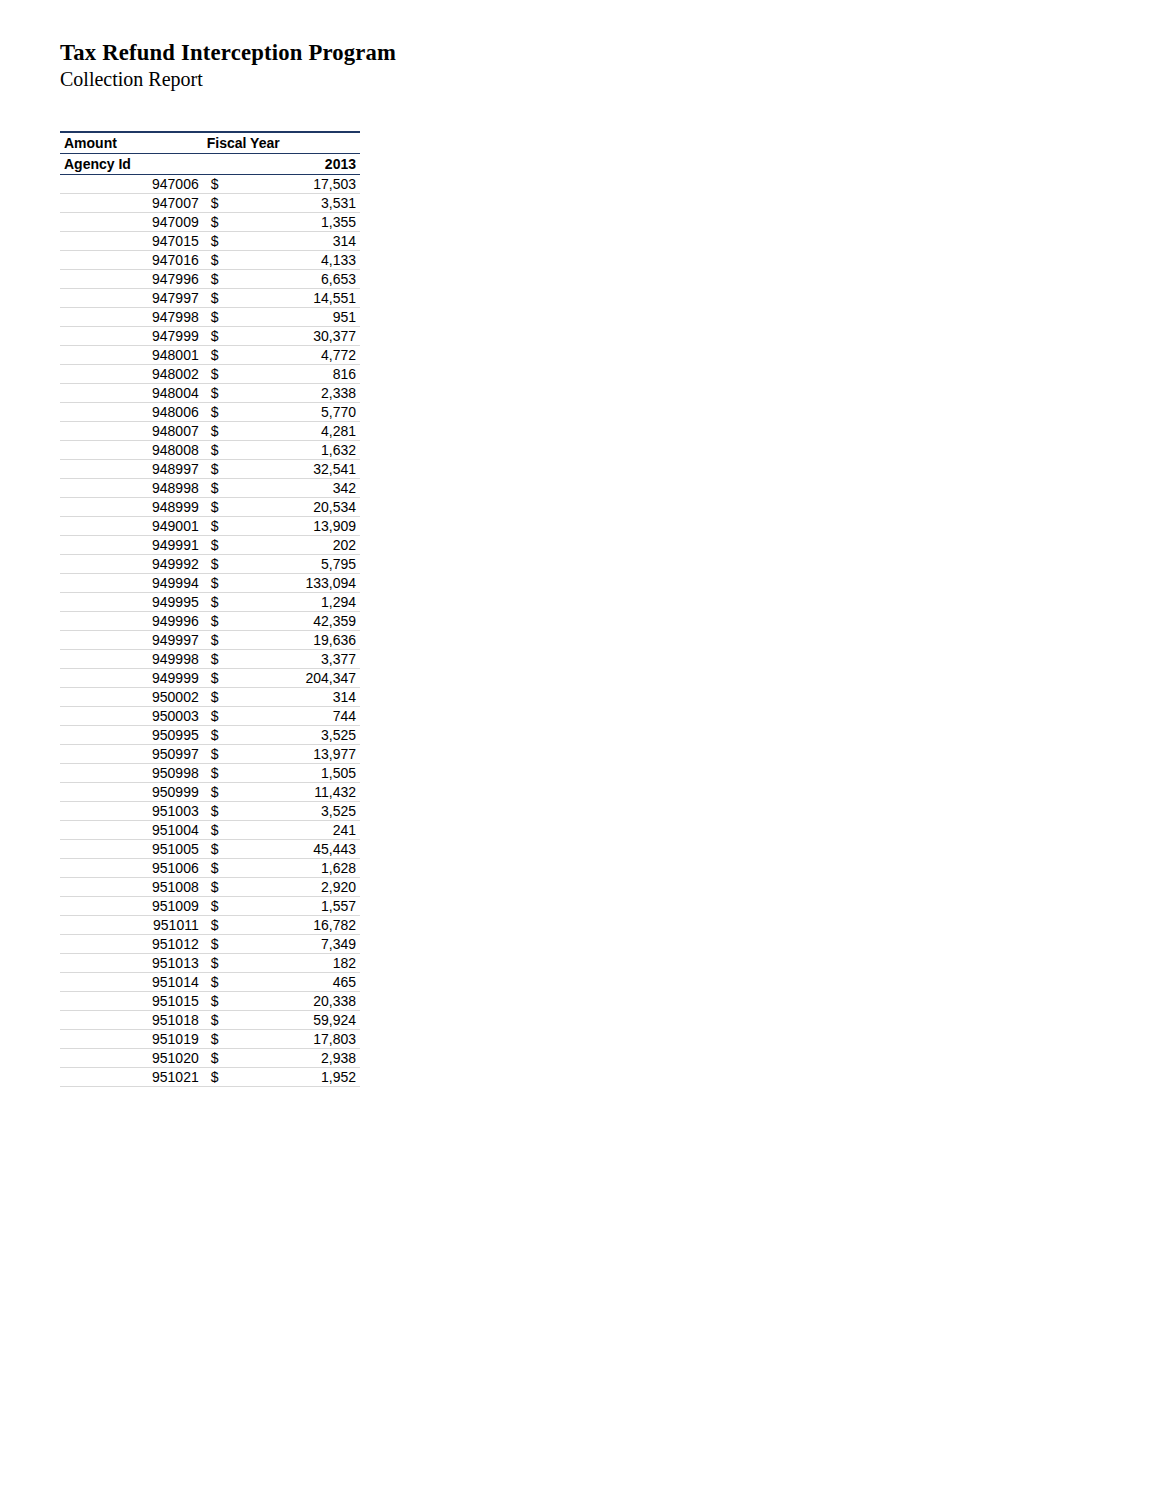Tax Refund Interception Program
Collection Report
| Amount | Fiscal Year |
| --- | --- |
| Agency Id | 2013 |
| 947006 | $ | 17,503 |
| 947007 | $ | 3,531 |
| 947009 | $ | 1,355 |
| 947015 | $ | 314 |
| 947016 | $ | 4,133 |
| 947996 | $ | 6,653 |
| 947997 | $ | 14,551 |
| 947998 | $ | 951 |
| 947999 | $ | 30,377 |
| 948001 | $ | 4,772 |
| 948002 | $ | 816 |
| 948004 | $ | 2,338 |
| 948006 | $ | 5,770 |
| 948007 | $ | 4,281 |
| 948008 | $ | 1,632 |
| 948997 | $ | 32,541 |
| 948998 | $ | 342 |
| 948999 | $ | 20,534 |
| 949001 | $ | 13,909 |
| 949991 | $ | 202 |
| 949992 | $ | 5,795 |
| 949994 | $ | 133,094 |
| 949995 | $ | 1,294 |
| 949996 | $ | 42,359 |
| 949997 | $ | 19,636 |
| 949998 | $ | 3,377 |
| 949999 | $ | 204,347 |
| 950002 | $ | 314 |
| 950003 | $ | 744 |
| 950995 | $ | 3,525 |
| 950997 | $ | 13,977 |
| 950998 | $ | 1,505 |
| 950999 | $ | 11,432 |
| 951003 | $ | 3,525 |
| 951004 | $ | 241 |
| 951005 | $ | 45,443 |
| 951006 | $ | 1,628 |
| 951008 | $ | 2,920 |
| 951009 | $ | 1,557 |
| 951011 | $ | 16,782 |
| 951012 | $ | 7,349 |
| 951013 | $ | 182 |
| 951014 | $ | 465 |
| 951015 | $ | 20,338 |
| 951018 | $ | 59,924 |
| 951019 | $ | 17,803 |
| 951020 | $ | 2,938 |
| 951021 | $ | 1,952 |